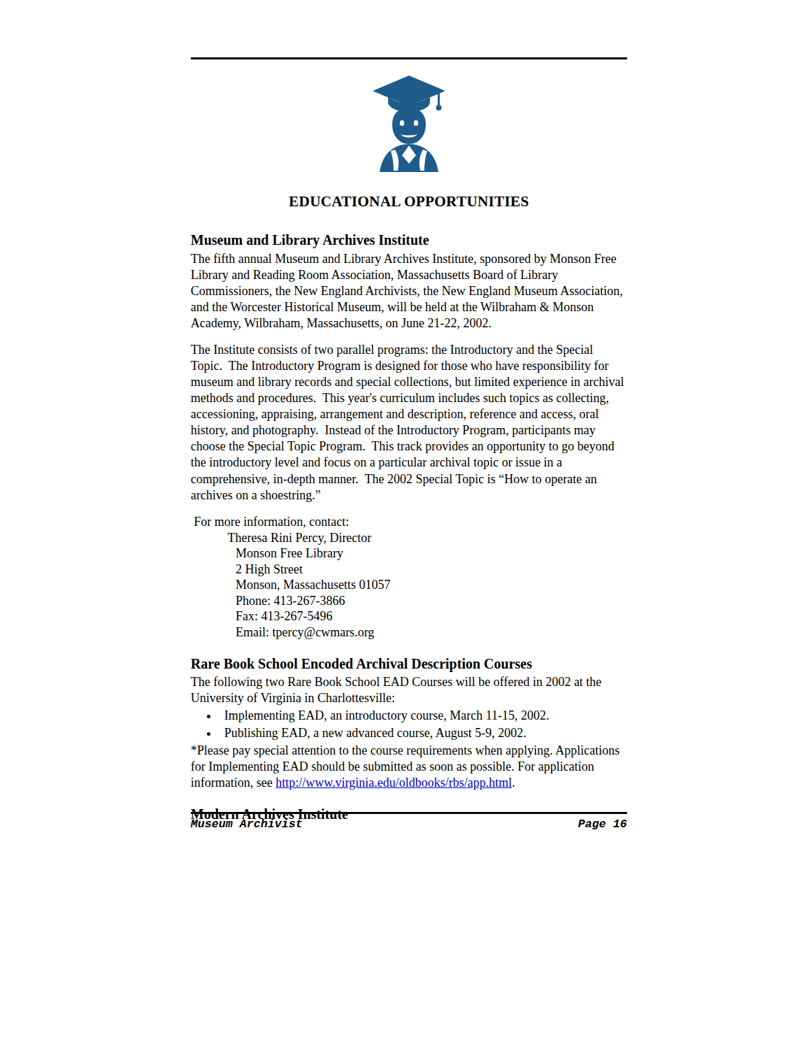EDUCATIONAL OPPORTUNITIES
Museum and Library Archives Institute
The fifth annual Museum and Library Archives Institute, sponsored by Monson Free Library and Reading Room Association, Massachusetts Board of Library Commissioners, the New England Archivists, the New England Museum Association, and the Worcester Historical Museum, will be held at the Wilbraham & Monson Academy, Wilbraham, Massachusetts, on June 21-22, 2002.
The Institute consists of two parallel programs: the Introductory and the Special Topic. The Introductory Program is designed for those who have responsibility for museum and library records and special collections, but limited experience in archival methods and procedures. This year's curriculum includes such topics as collecting, accessioning, appraising, arrangement and description, reference and access, oral history, and photography. Instead of the Introductory Program, participants may choose the Special Topic Program. This track provides an opportunity to go beyond the introductory level and focus on a particular archival topic or issue in a comprehensive, in-depth manner. The 2002 Special Topic is “How to operate an archives on a shoestring.”
For more information, contact:
Theresa Rini Percy, Director
Monson Free Library
2 High Street
Monson, Massachusetts 01057
Phone: 413-267-3866
Fax: 413-267-5496
Email: tpercy@cwmars.org
Rare Book School Encoded Archival Description Courses
The following two Rare Book School EAD Courses will be offered in 2002 at the University of Virginia in Charlottesville:
Implementing EAD, an introductory course, March 11-15, 2002.
Publishing EAD, a new advanced course, August 5-9, 2002.
*Please pay special attention to the course requirements when applying. Applications for Implementing EAD should be submitted as soon as possible. For application information, see http://www.virginia.edu/oldbooks/rbs/app.html.
Modern Archives Institute
Museum Archivist Page 16